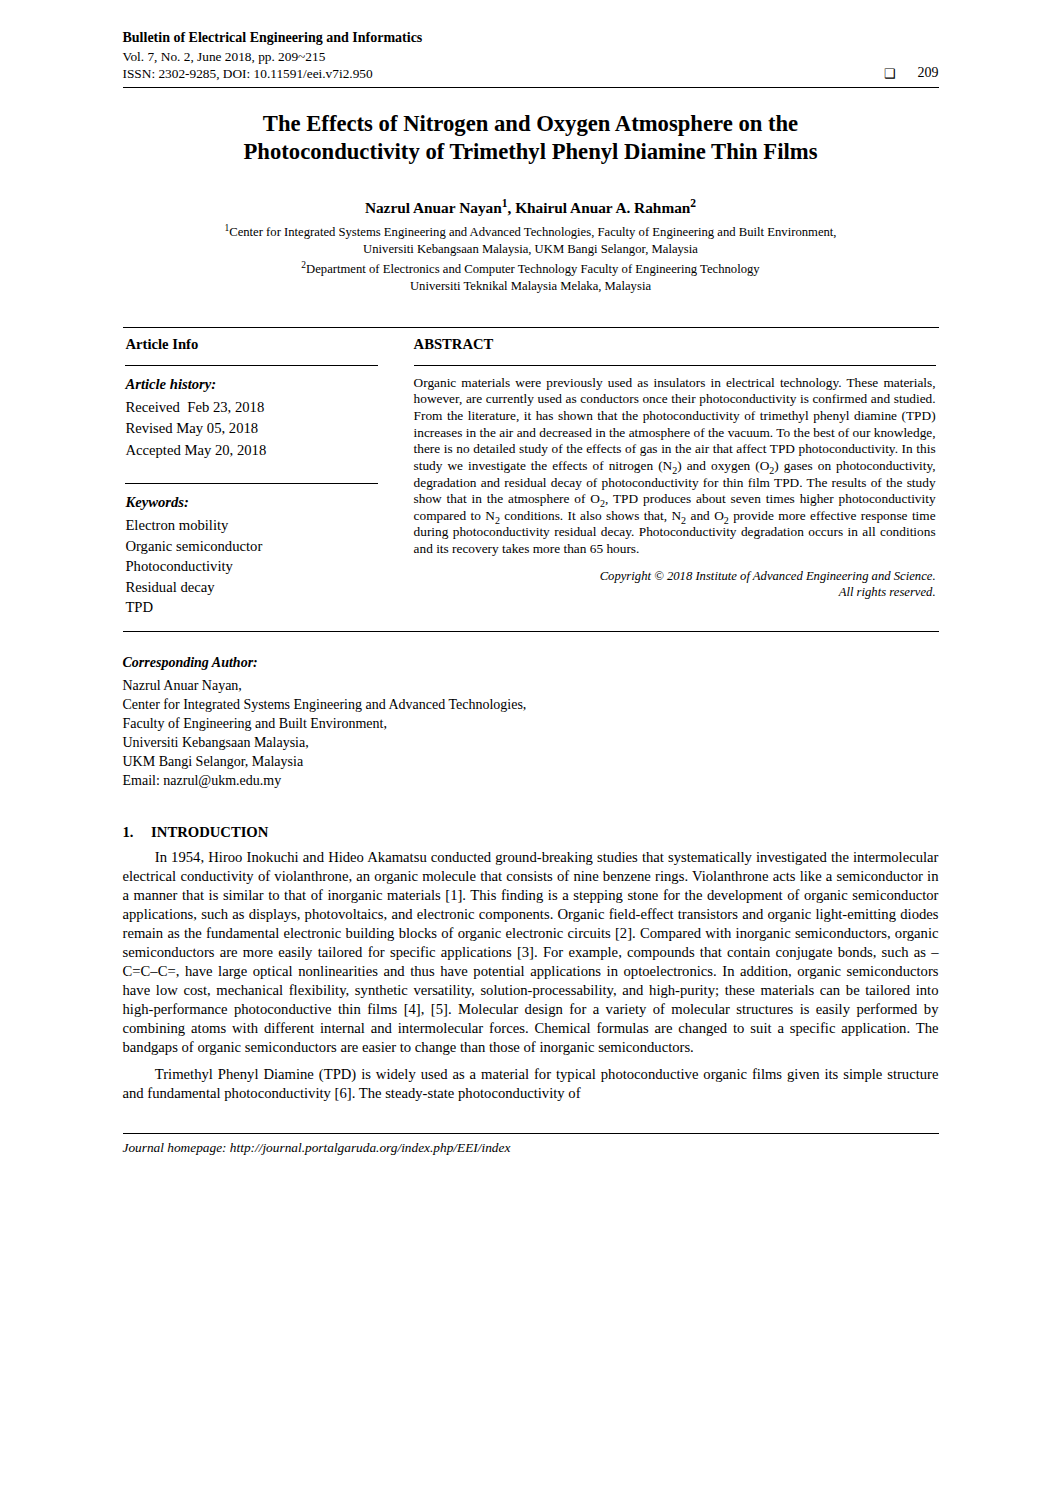Bulletin of Electrical Engineering and Informatics
Vol. 7, No. 2, June 2018, pp. 209~215
ISSN: 2302-9285, DOI: 10.11591/eei.v7i2.950
❑
209
The Effects of Nitrogen and Oxygen Atmosphere on the
Photoconductivity of Trimethyl Phenyl Diamine Thin Films
Nazrul Anuar Nayan1, Khairul Anuar A. Rahman2
1Center for Integrated Systems Engineering and Advanced Technologies, Faculty of Engineering and Built Environment,
Universiti Kebangsaan Malaysia, UKM Bangi Selangor, Malaysia
2Department of Electronics and Computer Technology Faculty of Engineering Technology
Universiti Teknikal Malaysia Melaka, Malaysia
Article Info
Article history:
Received Feb 23, 2018
Revised May 05, 2018
Accepted May 20, 2018
Keywords:
Electron mobility
Organic semiconductor
Photoconductivity
Residual decay
TPD
ABSTRACT
Organic materials were previously used as insulators in electrical technology. These materials, however, are currently used as conductors once their photoconductivity is confirmed and studied. From the literature, it has shown that the photoconductivity of trimethyl phenyl diamine (TPD) increases in the air and decreased in the atmosphere of the vacuum. To the best of our knowledge, there is no detailed study of the effects of gas in the air that affect TPD photoconductivity. In this study we investigate the effects of nitrogen (N2) and oxygen (O2) gases on photoconductivity, degradation and residual decay of photoconductivity for thin film TPD. The results of the study show that in the atmosphere of O2, TPD produces about seven times higher photoconductivity compared to N2 conditions. It also shows that, N2 and O2 provide more effective response time during photoconductivity residual decay. Photoconductivity degradation occurs in all conditions and its recovery takes more than 65 hours.
Copyright © 2018 Institute of Advanced Engineering and Science.
All rights reserved.
Corresponding Author:
Nazrul Anuar Nayan,
Center for Integrated Systems Engineering and Advanced Technologies,
Faculty of Engineering and Built Environment,
Universiti Kebangsaan Malaysia,
UKM Bangi Selangor, Malaysia
Email: nazrul@ukm.edu.my
1. INTRODUCTION
In 1954, Hiroo Inokuchi and Hideo Akamatsu conducted ground-breaking studies that systematically investigated the intermolecular electrical conductivity of violanthrone, an organic molecule that consists of nine benzene rings. Violanthrone acts like a semiconductor in a manner that is similar to that of inorganic materials [1]. This finding is a stepping stone for the development of organic semiconductor applications, such as displays, photovoltaics, and electronic components. Organic field-effect transistors and organic light-emitting diodes remain as the fundamental electronic building blocks of organic electronic circuits [2]. Compared with inorganic semiconductors, organic semiconductors are more easily tailored for specific applications [3]. For example, compounds that contain conjugate bonds, such as –C=C–C=, have large optical nonlinearities and thus have potential applications in optoelectronics. In addition, organic semiconductors have low cost, mechanical flexibility, synthetic versatility, solution-processability, and high-purity; these materials can be tailored into high-performance photoconductive thin films [4], [5]. Molecular design for a variety of molecular structures is easily performed by combining atoms with different internal and intermolecular forces. Chemical formulas are changed to suit a specific application. The bandgaps of organic semiconductors are easier to change than those of inorganic semiconductors.
Trimethyl Phenyl Diamine (TPD) is widely used as a material for typical photoconductive organic films given its simple structure and fundamental photoconductivity [6]. The steady-state photoconductivity of
Journal homepage: http://journal.portalgaruda.org/index.php/EEI/index